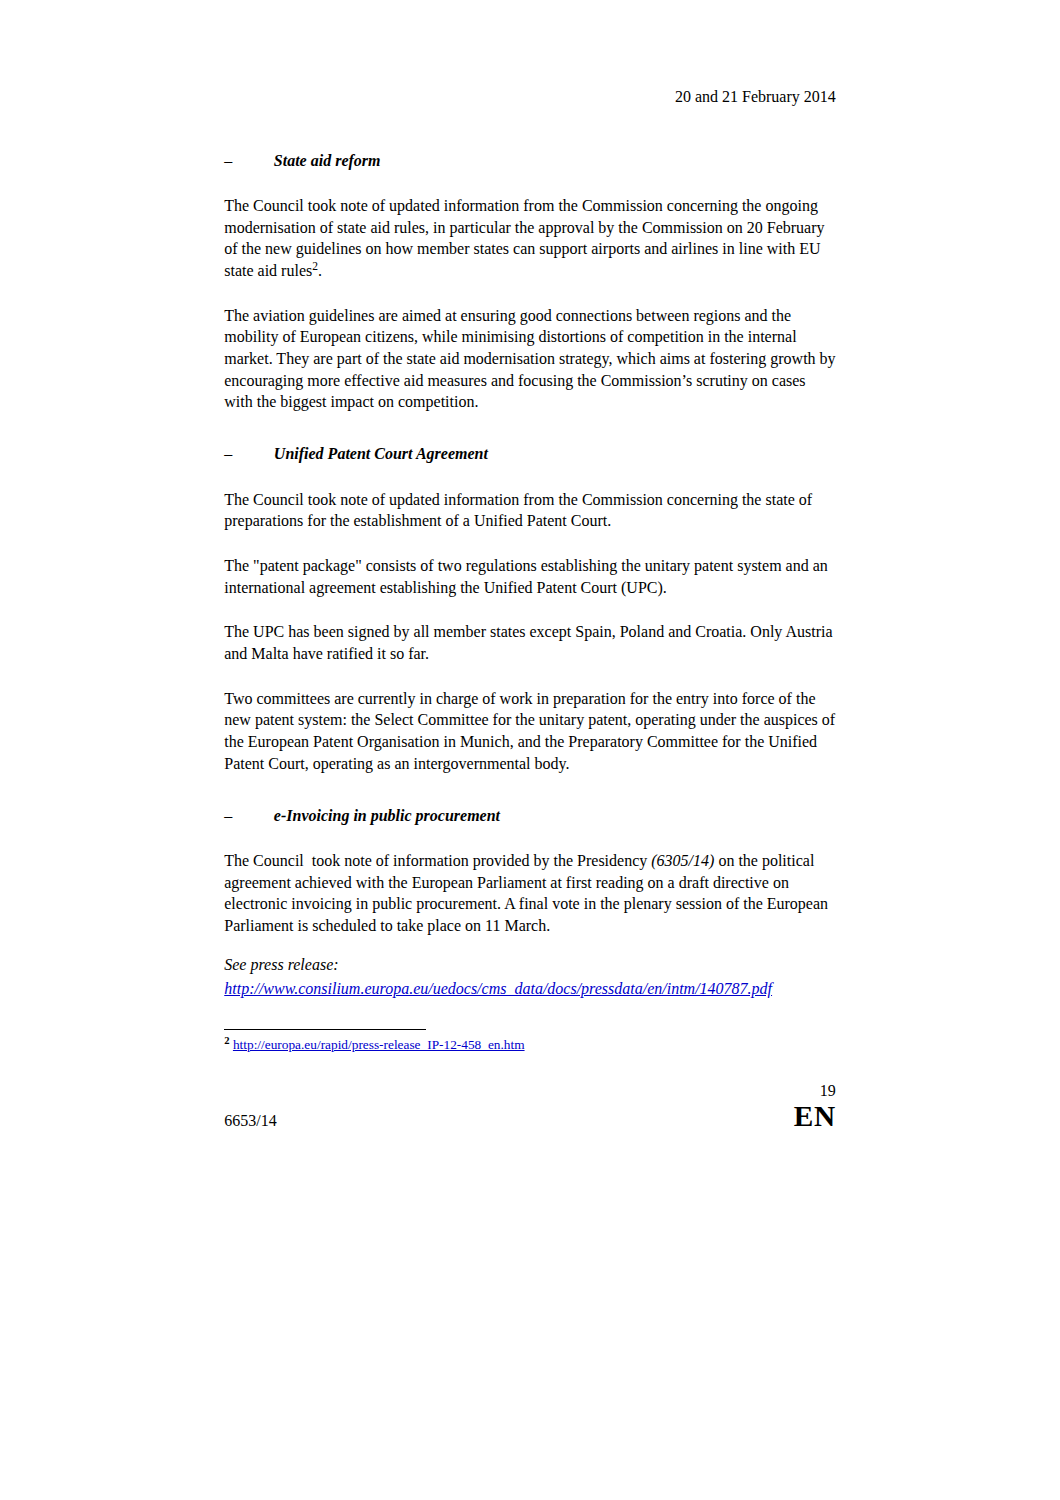20 and 21 February 2014
– State aid reform
The Council took note of updated information from the Commission concerning the ongoing modernisation of state aid rules, in particular the approval by the Commission on 20 February of the new guidelines on how member states can support airports and airlines in line with EU state aid rules2.
The aviation guidelines are aimed at ensuring good connections between regions and the mobility of European citizens, while minimising distortions of competition in the internal market. They are part of the state aid modernisation strategy, which aims at fostering growth by encouraging more effective aid measures and focusing the Commission’s scrutiny on cases with the biggest impact on competition.
– Unified Patent Court Agreement
The Council took note of updated information from the Commission concerning the state of preparations for the establishment of a Unified Patent Court.
The "patent package" consists of two regulations establishing the unitary patent system and an international agreement establishing the Unified Patent Court (UPC).
The UPC has been signed by all member states except Spain, Poland and Croatia. Only Austria and Malta have ratified it so far.
Two committees are currently in charge of work in preparation for the entry into force of the new patent system: the Select Committee for the unitary patent, operating under the auspices of the European Patent Organisation in Munich, and the Preparatory Committee for the Unified Patent Court, operating as an intergovernmental body.
– e-Invoicing in public procurement
The Council took note of information provided by the Presidency (6305/14) on the political agreement achieved with the European Parliament at first reading on a draft directive on electronic invoicing in public procurement. A final vote in the plenary session of the European Parliament is scheduled to take place on 11 March.
See press release:
http://www.consilium.europa.eu/uedocs/cms_data/docs/pressdata/en/intm/140787.pdf
2 http://europa.eu/rapid/press-release_IP-12-458_en.htm
6653/14
19
EN